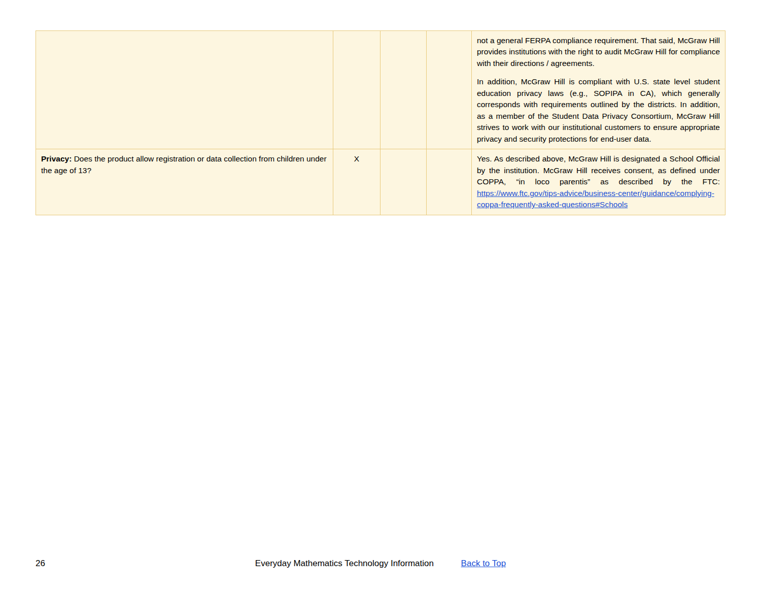| | | | | not a general FERPA compliance requirement. That said, McGraw Hill provides institutions with the right to audit McGraw Hill for compliance with their directions / agreements. In addition, McGraw Hill is compliant with U.S. state level student education privacy laws (e.g., SOPIPA in CA), which generally corresponds with requirements outlined by the districts. In addition, as a member of the Student Data Privacy Consortium, McGraw Hill strives to work with our institutional customers to ensure appropriate privacy and security protections for end-user data. |
| Privacy: Does the product allow registration or data collection from children under the age of 13? | X | | | Yes. As described above, McGraw Hill is designated a School Official by the institution. McGraw Hill receives consent, as defined under COPPA, “in loco parentis” as described by the FTC: https://www.ftc.gov/tips-advice/business-center/guidance/complying-coppa-frequently-asked-questions#Schools |
26
Everyday Mathematics Technology Information Back to Top